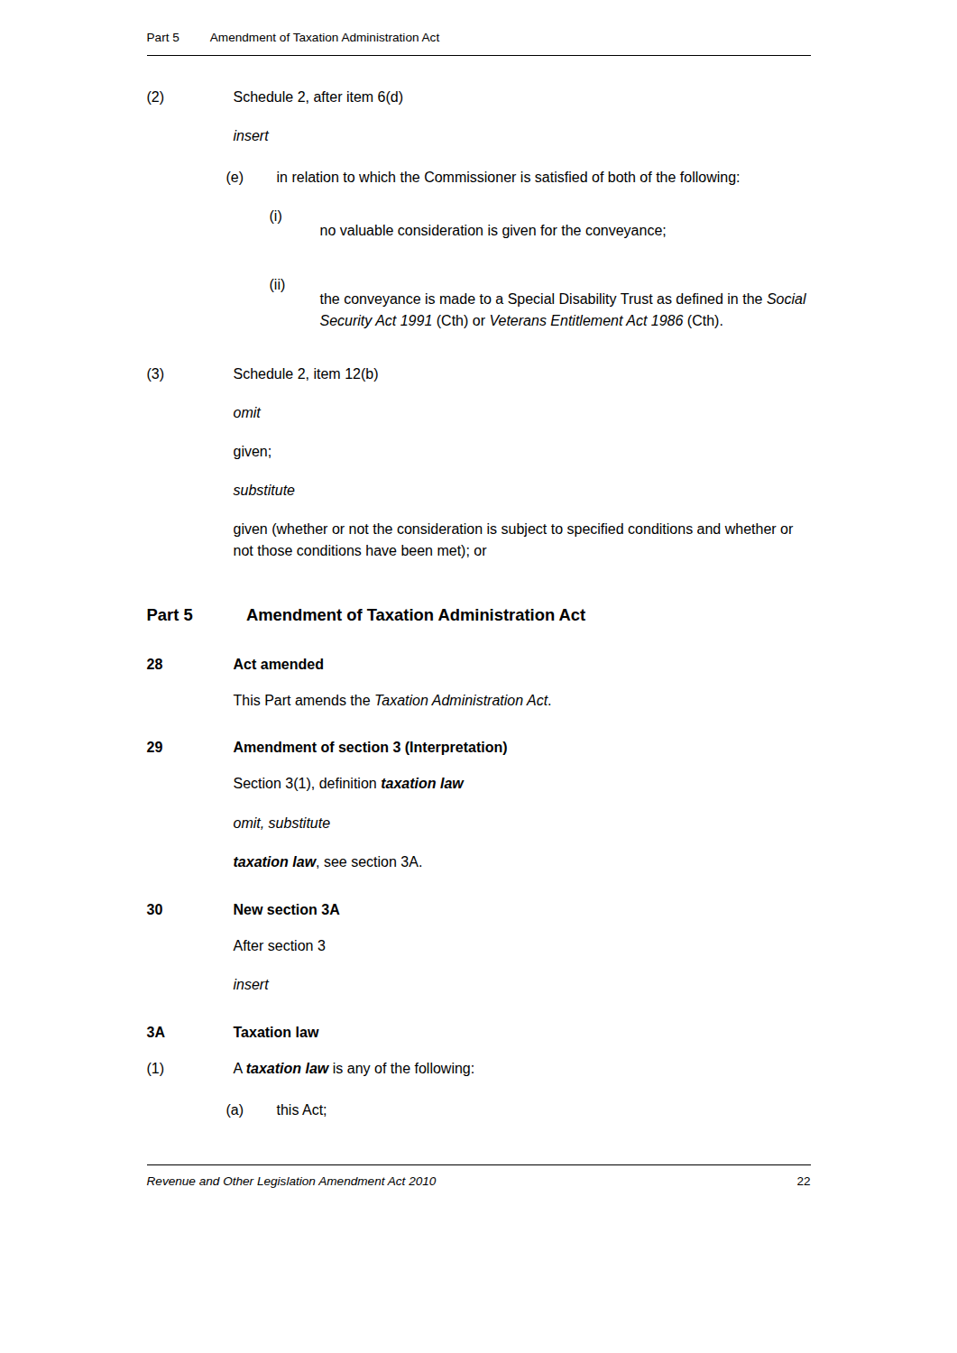Part 5 Amendment of Taxation Administration Act
(2)
Schedule 2, after item 6(d)
insert
(e)
in relation to which the Commissioner is satisfied of both of the following:
(i)
no valuable consideration is given for the conveyance;
(ii)
the conveyance is made to a Special Disability Trust as defined in the Social Security Act 1991 (Cth) or Veterans Entitlement Act 1986 (Cth).
(3)
Schedule 2, item 12(b)
omit
given;
substitute
given (whether or not the consideration is subject to specified conditions and whether or not those conditions have been met); or
Part 5 Amendment of Taxation Administration Act
28 Act amended
This Part amends the Taxation Administration Act.
29 Amendment of section 3 (Interpretation)
Section 3(1), definition taxation law
omit, substitute
taxation law, see section 3A.
30 New section 3A
After section 3
insert
3A Taxation law
(1)
A taxation law is any of the following:
(a)
this Act;
Revenue and Other Legislation Amendment Act 2010 22